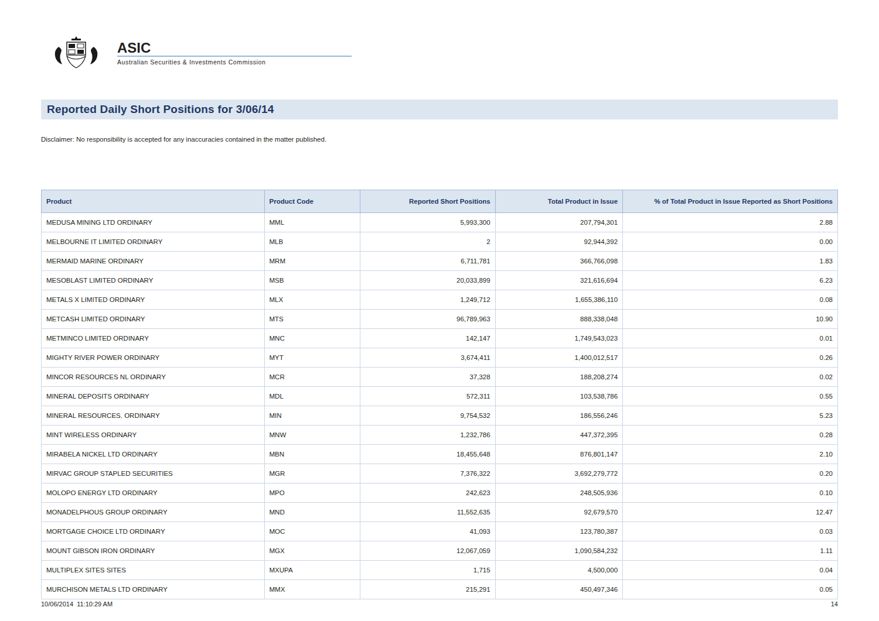ASIC Australian Securities & Investments Commission
Reported Daily Short Positions for 3/06/14
Disclaimer: No responsibility is accepted for any inaccuracies contained in the matter published.
| Product | Product Code | Reported Short Positions | Total Product in Issue | % of Total Product in Issue Reported as Short Positions |
| --- | --- | --- | --- | --- |
| MEDUSA MINING LTD ORDINARY | MML | 5,993,300 | 207,794,301 | 2.88 |
| MELBOURNE IT LIMITED ORDINARY | MLB | 2 | 92,944,392 | 0.00 |
| MERMAID MARINE ORDINARY | MRM | 6,711,781 | 366,766,098 | 1.83 |
| MESOBLAST LIMITED ORDINARY | MSB | 20,033,899 | 321,616,694 | 6.23 |
| METALS X LIMITED ORDINARY | MLX | 1,249,712 | 1,655,386,110 | 0.08 |
| METCASH LIMITED ORDINARY | MTS | 96,789,963 | 888,338,048 | 10.90 |
| METMINCO LIMITED ORDINARY | MNC | 142,147 | 1,749,543,023 | 0.01 |
| MIGHTY RIVER POWER ORDINARY | MYT | 3,674,411 | 1,400,012,517 | 0.26 |
| MINCOR RESOURCES NL ORDINARY | MCR | 37,328 | 188,208,274 | 0.02 |
| MINERAL DEPOSITS ORDINARY | MDL | 572,311 | 103,538,786 | 0.55 |
| MINERAL RESOURCES. ORDINARY | MIN | 9,754,532 | 186,556,246 | 5.23 |
| MINT WIRELESS ORDINARY | MNW | 1,232,786 | 447,372,395 | 0.28 |
| MIRABELA NICKEL LTD ORDINARY | MBN | 18,455,648 | 876,801,147 | 2.10 |
| MIRVAC GROUP STAPLED SECURITIES | MGR | 7,376,322 | 3,692,279,772 | 0.20 |
| MOLOPO ENERGY LTD ORDINARY | MPO | 242,623 | 248,505,936 | 0.10 |
| MONADELPHOUS GROUP ORDINARY | MND | 11,552,635 | 92,679,570 | 12.47 |
| MORTGAGE CHOICE LTD ORDINARY | MOC | 41,093 | 123,780,387 | 0.03 |
| MOUNT GIBSON IRON ORDINARY | MGX | 12,067,059 | 1,090,584,232 | 1.11 |
| MULTIPLEX SITES SITES | MXUPA | 1,715 | 4,500,000 | 0.04 |
| MURCHISON METALS LTD ORDINARY | MMX | 215,291 | 450,497,346 | 0.05 |
10/06/2014 11:10:29 AM 14